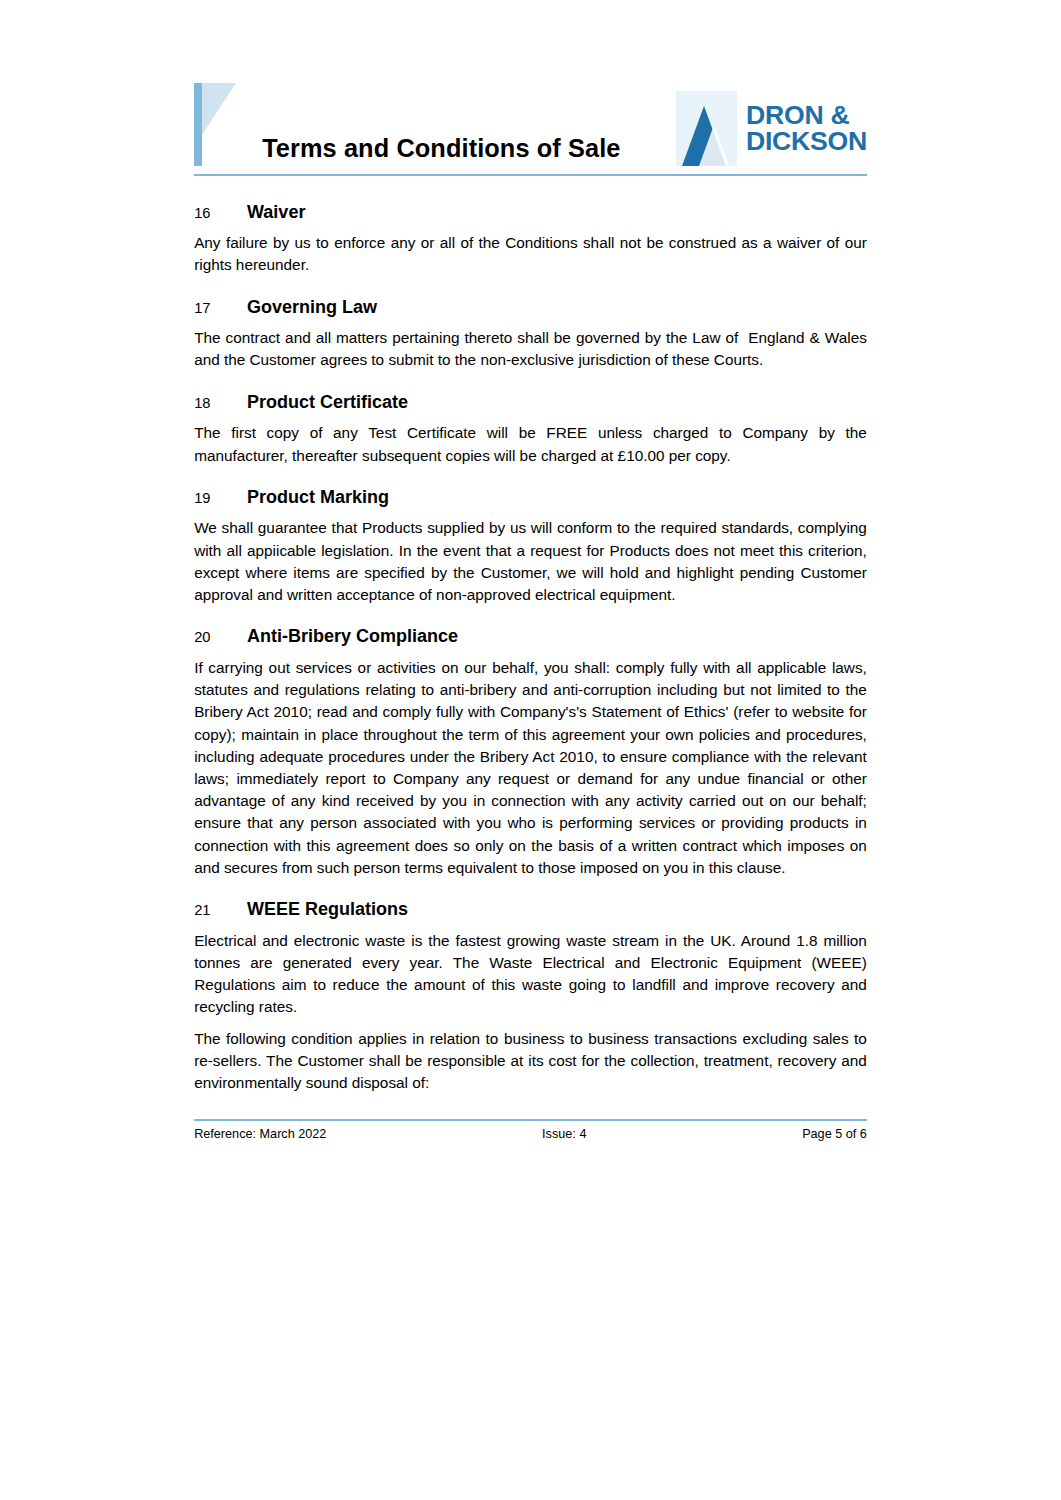Terms and Conditions of Sale
DRON &DICKSON
16 Waiver
Any failure by us to enforce any or all of the Conditions shall not be construed as a waiver of our rights hereunder.
17 Governing Law
The contract and all matters pertaining thereto shall be governed by the Law of England & Wales and the Customer agrees to submit to the non-exclusive jurisdiction of these Courts.
18 Product Certificate
The first copy of any Test Certificate will be FREE unless charged to Company by the manufacturer, thereafter subsequent copies will be charged at £10.00 per copy.
19 Product Marking
We shall guarantee that Products supplied by us will conform to the required standards, complying with all appiicable legislation. In the event that a request for Products does not meet this criterion, except where items are specified by the Customer, we will hold and highlight pending Customer approval and written acceptance of non-approved electrical equipment.
20 Anti-Bribery Compliance
If carrying out services or activities on our behalf, you shall: comply fully with all applicable laws, statutes and regulations relating to anti-bribery and anti-corruption including but not limited to the Bribery Act 2010; read and comply fully with Company's's Statement of Ethics' (refer to website for copy); maintain in place throughout the term of this agreement your own policies and procedures, including adequate procedures under the Bribery Act 2010, to ensure compliance with the relevant laws; immediately report to Company any request or demand for any undue financial or other advantage of any kind received by you in connection with any activity carried out on our behalf; ensure that any person associated with you who is performing services or providing products in connection with this agreement does so only on the basis of a written contract which imposes on and secures from such person terms equivalent to those imposed on you in this clause.
21 WEEE Regulations
Electrical and electronic waste is the fastest growing waste stream in the UK. Around 1.8 million tonnes are generated every year. The Waste Electrical and Electronic Equipment (WEEE) Regulations aim to reduce the amount of this waste going to landfill and improve recovery and recycling rates.
The following condition applies in relation to business to business transactions excluding sales to re-sellers. The Customer shall be responsible at its cost for the collection, treatment, recovery and environmentally sound disposal of:
Reference: March 2022
Issue: 4
Page 5 of 6